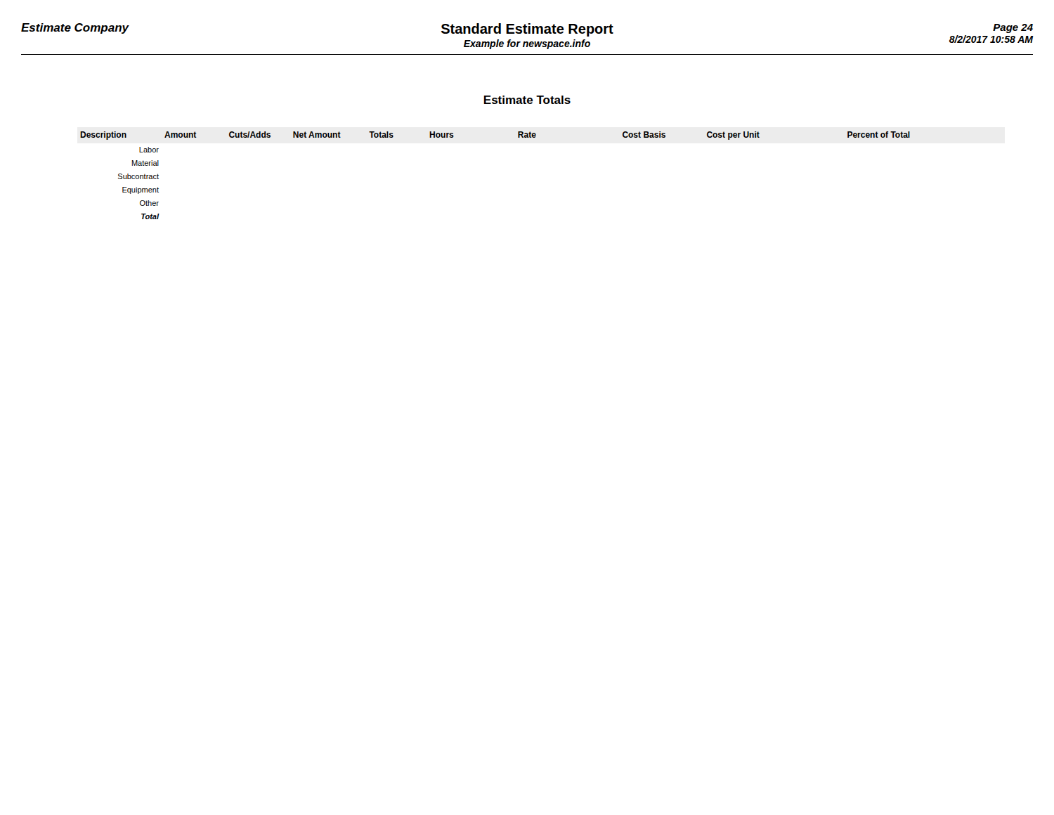| Estimate Company | Standard Estimate Report Example for newspace.info | Page 24 8/2/2017 10:58 AM |
Estimate Totals
| Description | Amount | Cuts/Adds | Net Amount | Totals | Hours | Rate | Cost Basis | Cost per Unit | Percent of Total |
| --- | --- | --- | --- | --- | --- | --- | --- | --- | --- |
| Labor | | | | | | | | | |
| Material | | | | | | | | | |
| Subcontract | | | | | | | | | |
| Equipment | | | | | | | | | |
| Other | | | | | | | | | |
| Total | | | | | | | | | |